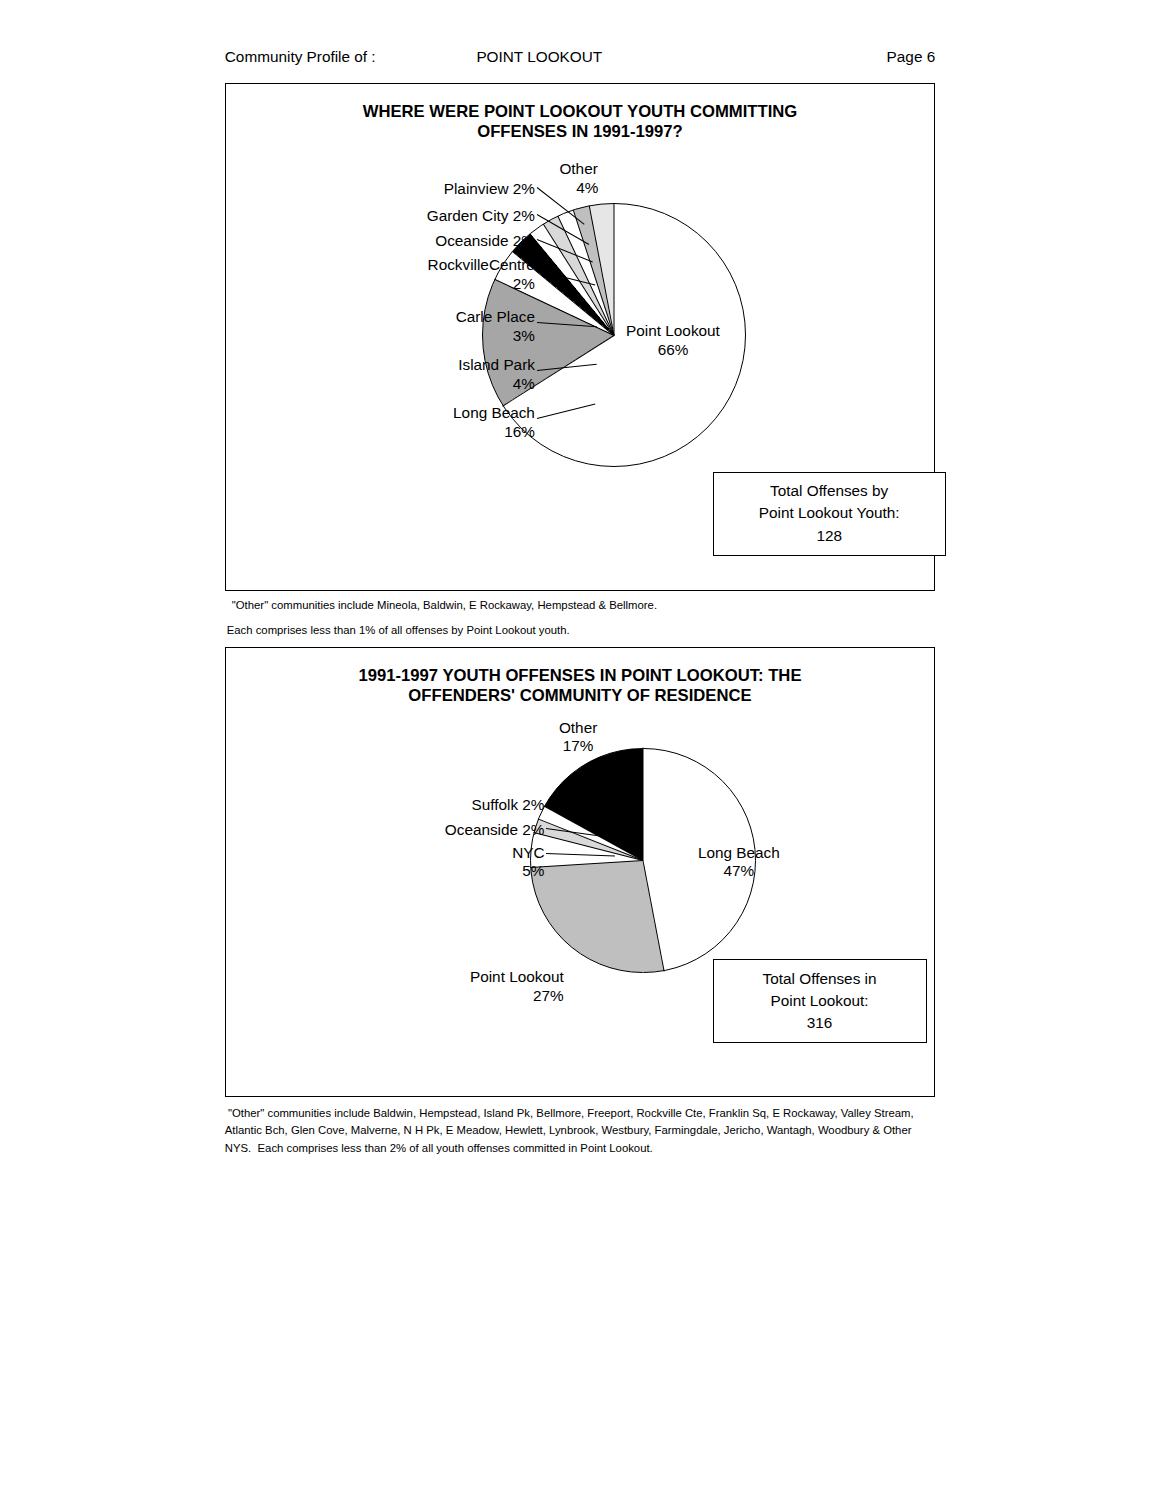Community Profile of : POINT LOOKOUT Page 6
WHERE WERE POINT LOOKOUT YOUTH COMMITTING
OFFENSES IN 1991-1997?
Other
4%
Plainview 2%
Garden City 2%
Oceanside 2%
RockvilleCentre
2%
Carle Place
3%
Island Park
4%
Long Beach
16%
Point Lookout
66%
Total Offenses by
Point Lookout Youth:
128
"Other" communities include Mineola, Baldwin, E Rockaway, Hempstead & Bellmore.
Each comprises less than 1% of all offenses by Point Lookout youth.
1991-1997 YOUTH OFFENSES IN POINT LOOKOUT: THE
OFFENDERS' COMMUNITY OF RESIDENCE
Other
17%
Suffolk 2%
Oceanside 2%
NYC
5%
Long Beach
47%
Point Lookout
27%
Total Offenses in
Point Lookout:
316
"Other" communities include Baldwin, Hempstead, Island Pk, Bellmore, Freeport, Rockville Cte, Franklin Sq, E Rockaway, Valley Stream,
Atlantic Bch, Glen Cove, Malverne, N H Pk, E Meadow, Hewlett, Lynbrook, Westbury, Farmingdale, Jericho, Wantagh, Woodbury & Other
NYS. Each comprises less than 2% of all youth offenses committed in Point Lookout.